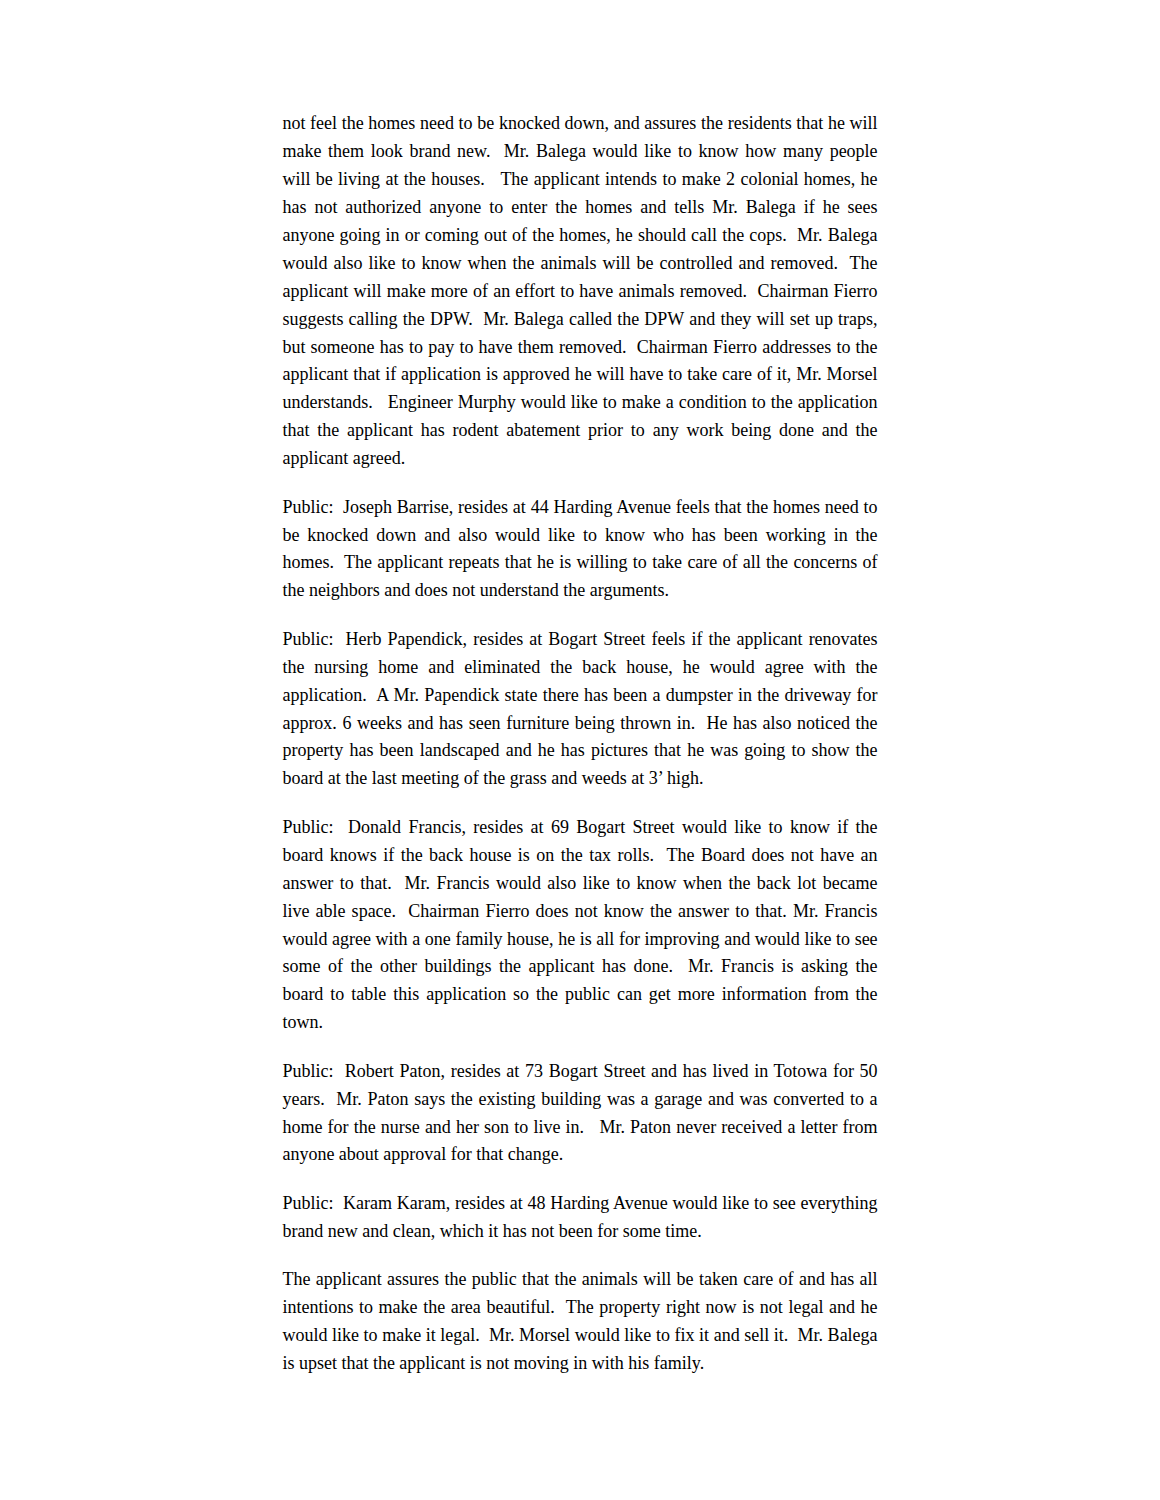not feel the homes need to be knocked down, and assures the residents that he will make them look brand new. Mr. Balega would like to know how many people will be living at the houses. The applicant intends to make 2 colonial homes, he has not authorized anyone to enter the homes and tells Mr. Balega if he sees anyone going in or coming out of the homes, he should call the cops. Mr. Balega would also like to know when the animals will be controlled and removed. The applicant will make more of an effort to have animals removed. Chairman Fierro suggests calling the DPW. Mr. Balega called the DPW and they will set up traps, but someone has to pay to have them removed. Chairman Fierro addresses to the applicant that if application is approved he will have to take care of it, Mr. Morsel understands. Engineer Murphy would like to make a condition to the application that the applicant has rodent abatement prior to any work being done and the applicant agreed.
Public: Joseph Barrise, resides at 44 Harding Avenue feels that the homes need to be knocked down and also would like to know who has been working in the homes. The applicant repeats that he is willing to take care of all the concerns of the neighbors and does not understand the arguments.
Public: Herb Papendick, resides at Bogart Street feels if the applicant renovates the nursing home and eliminated the back house, he would agree with the application. A Mr. Papendick state there has been a dumpster in the driveway for approx. 6 weeks and has seen furniture being thrown in. He has also noticed the property has been landscaped and he has pictures that he was going to show the board at the last meeting of the grass and weeds at 3’ high.
Public: Donald Francis, resides at 69 Bogart Street would like to know if the board knows if the back house is on the tax rolls. The Board does not have an answer to that. Mr. Francis would also like to know when the back lot became live able space. Chairman Fierro does not know the answer to that. Mr. Francis would agree with a one family house, he is all for improving and would like to see some of the other buildings the applicant has done. Mr. Francis is asking the board to table this application so the public can get more information from the town.
Public: Robert Paton, resides at 73 Bogart Street and has lived in Totowa for 50 years. Mr. Paton says the existing building was a garage and was converted to a home for the nurse and her son to live in. Mr. Paton never received a letter from anyone about approval for that change.
Public: Karam Karam, resides at 48 Harding Avenue would like to see everything brand new and clean, which it has not been for some time.
The applicant assures the public that the animals will be taken care of and has all intentions to make the area beautiful. The property right now is not legal and he would like to make it legal. Mr. Morsel would like to fix it and sell it. Mr. Balega is upset that the applicant is not moving in with his family.